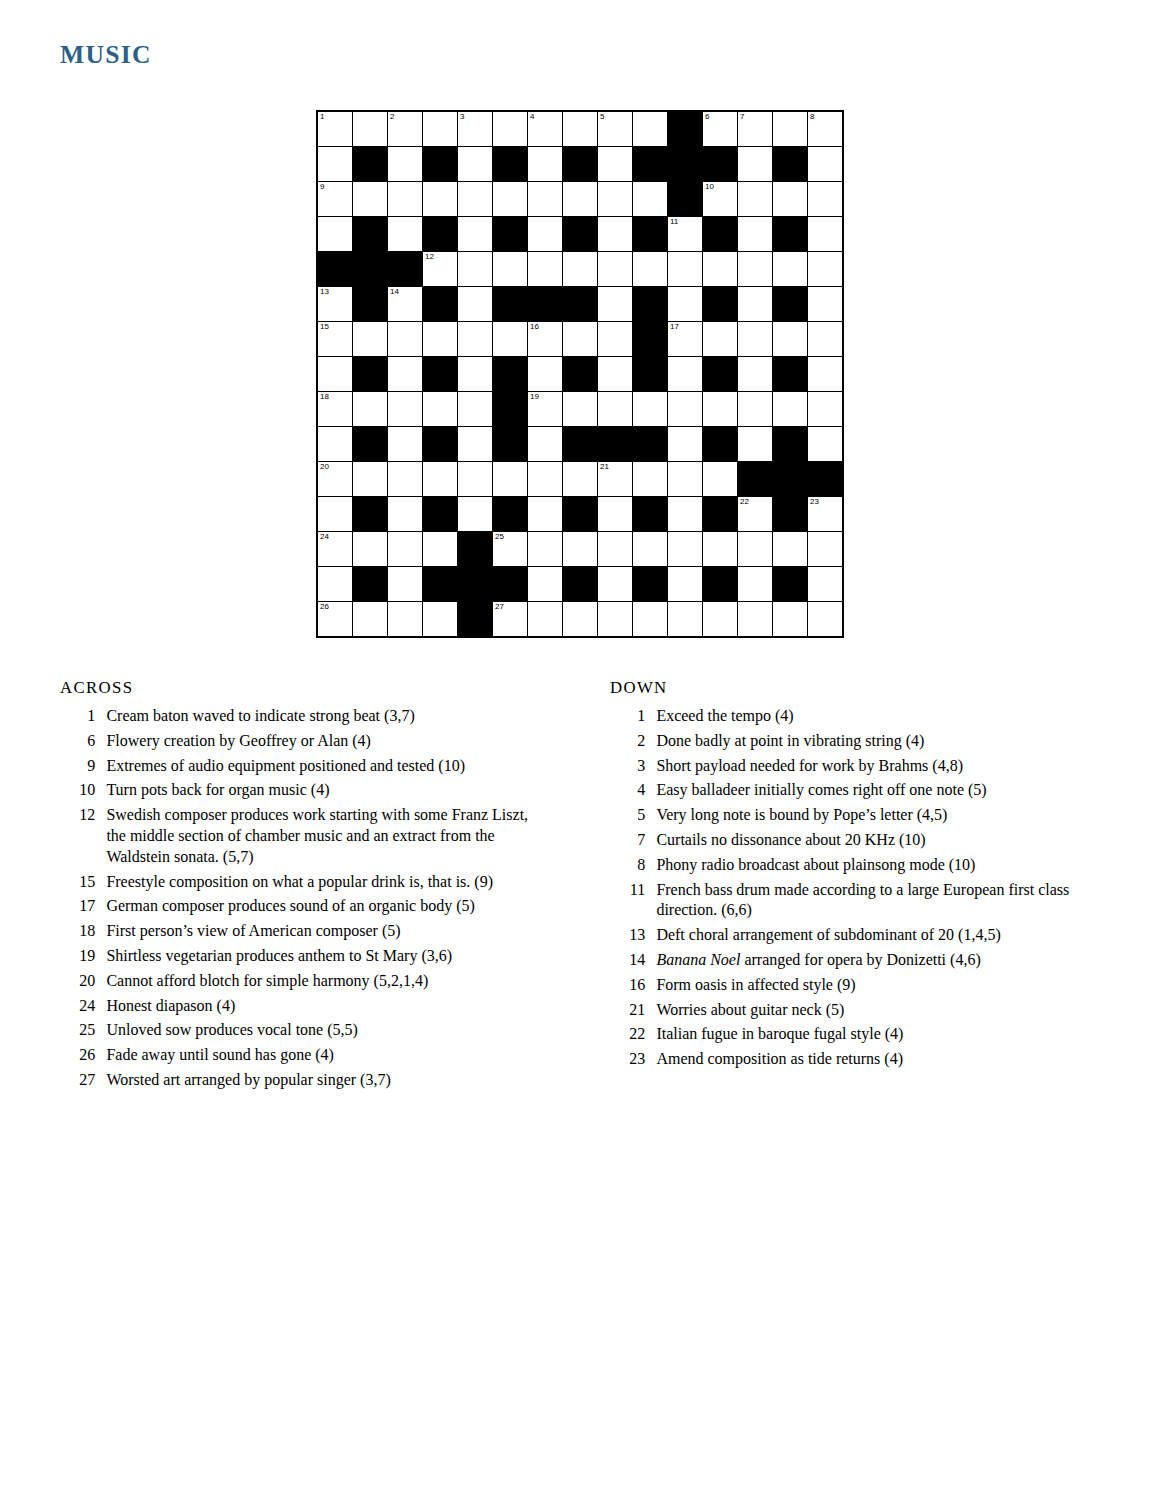MUSIC
| 1 | | 2 | | 3 | | 4 | | 5 | | | 6 | 7 | | 8 |
| 9 | | | | | | | | | | | 10 | | | |
| | | | | | | | | | | 11 | | | | |
| | | | 12 | | | | | | | | | | | |
| 13 | | 14 | | | | | | | | | | | | |
| 15 | | | | | | 16 | | | | 17 | | | | |
| 18 | | | | | | 19 | | | | | | | | |
| 20 | | | | | | | | 21 | | | | | | |
| | | | | | | | | | | | | 22 | | 23 |
| 24 | | | | | 25 | | | | | | | | | |
| 26 | | | | | 27 | | | | | | | | | |
ACROSS
1 Cream baton waved to indicate strong beat (3,7)
6 Flowery creation by Geoffrey or Alan (4)
9 Extremes of audio equipment positioned and tested (10)
10 Turn pots back for organ music (4)
12 Swedish composer produces work starting with some Franz Liszt, the middle section of chamber music and an extract from the Waldstein sonata. (5,7)
15 Freestyle composition on what a popular drink is, that is. (9)
17 German composer produces sound of an organic body (5)
18 First person’s view of American composer (5)
19 Shirtless vegetarian produces anthem to St Mary (3,6)
20 Cannot afford blotch for simple harmony (5,2,1,4)
24 Honest diapason (4)
25 Unloved sow produces vocal tone (5,5)
26 Fade away until sound has gone (4)
27 Worsted art arranged by popular singer (3,7)
DOWN
1 Exceed the tempo (4)
2 Done badly at point in vibrating string (4)
3 Short payload needed for work by Brahms (4,8)
4 Easy balladeer initially comes right off one note (5)
5 Very long note is bound by Pope’s letter (4,5)
7 Curtails no dissonance about 20 KHz (10)
8 Phony radio broadcast about plainsong mode (10)
11 French bass drum made according to a large European first class direction. (6,6)
13 Deft choral arrangement of subdominant of 20 (1,4,5)
14 Banana Noel arranged for opera by Donizetti (4,6)
16 Form oasis in affected style (9)
21 Worries about guitar neck (5)
22 Italian fugue in baroque fugal style (4)
23 Amend composition as tide returns (4)